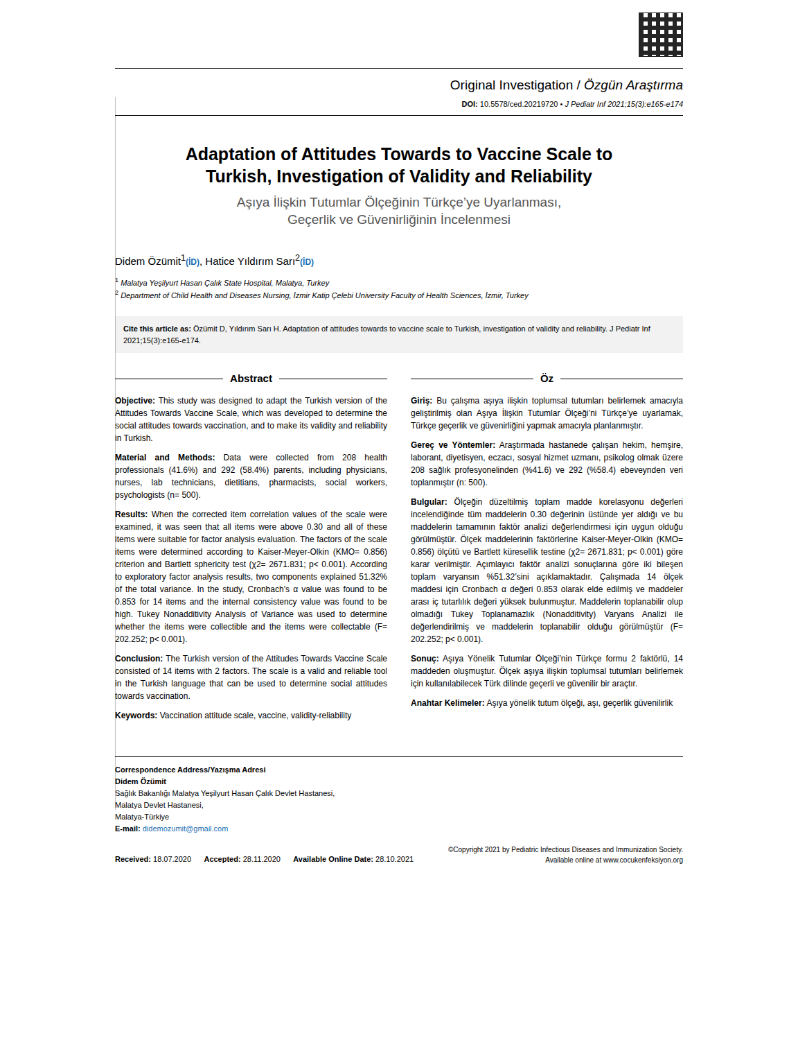Original Investigation / Özgün Araştırma
DOI: 10.5578/ced.20219720 • J Pediatr Inf 2021;15(3):e165-e174
Adaptation of Attitudes Towards to Vaccine Scale to
Turkish, Investigation of Validity and Reliability
Aşıya İlişkin Tutumlar Ölçeğinin Türkçe’ye Uyarlanması,
Geçerlik ve Güvenirliğinin İncelenmesi
Didem Özümit1(İD), Hatice Yıldırım Sarı2(İD)
1 Malatya Yeşilyurt Hasan Çalık State Hospital, Malatya, Turkey
2 Department of Child Health and Diseases Nursing, İzmir Katip Çelebi University Faculty of Health Sciences, İzmir, Turkey
Cite this article as: Özümit D, Yıldırım Sarı H. Adaptation of attitudes towards to vaccine scale to Turkish, investigation of validity and reliability. J Pediatr Inf 2021;15(3):e165-e174.
Abstract
Objective: This study was designed to adapt the Turkish version of the Attitudes Towards Vaccine Scale, which was developed to determine the social attitudes towards vaccination, and to make its validity and reliability in Turkish.
Material and Methods: Data were collected from 208 health professionals (41.6%) and 292 (58.4%) parents, including physicians, nurses, lab technicians, dietitians, pharmacists, social workers, psychologists (n= 500).
Results: When the corrected item correlation values of the scale were examined, it was seen that all items were above 0.30 and all of these items were suitable for factor analysis evaluation. The factors of the scale items were determined according to Kaiser-Meyer-Olkin (KMO= 0.856) criterion and Bartlett sphericity test (χ2= 2671.831; p< 0.001). According to exploratory factor analysis results, two components explained 51.32% of the total variance. In the study, Cronbach’s α value was found to be 0.853 for 14 items and the internal consistency value was found to be high. Tukey Nonadditivity Analysis of Variance was used to determine whether the items were collectible and the items were collectable (F= 202.252; p< 0.001).
Conclusion: The Turkish version of the Attitudes Towards Vaccine Scale consisted of 14 items with 2 factors. The scale is a valid and reliable tool in the Turkish language that can be used to determine social attitudes towards vaccination.
Keywords: Vaccination attitude scale, vaccine, validity-reliability
Öz
Giriş: Bu çalışma aşıya ilişkin toplumsal tutumları belirlemek amacıyla geliştirilmiş olan Aşıya İlişkin Tutumlar Ölçeği’ni Türkçe’ye uyarlamak, Türkçe geçerlik ve güvenirliğini yapmak amacıyla planlanmıştır.
Gereç ve Yöntemler: Araştırmada hastanede çalışan hekim, hemşire, laborant, diyetisyen, eczacı, sosyal hizmet uzmanı, psikolog olmak üzere 208 sağlık profesyonelinden (%41.6) ve 292 (%58.4) ebeveynden veri toplanmıştır (n: 500).
Bulgular: Ölçeğin düzeltilmiş toplam madde korelasyonu değerleri incelendiğinde tüm maddelerin 0.30 değerinin üstünde yer aldığı ve bu maddelerin tamamının faktör analizi değerlendirmesi için uygun olduğu görülmüştür. Ölçek maddelerinin faktörlerine Kaiser-Meyer-Olkin (KMO= 0.856) ölçütü ve Bartlett küresellik testine (χ2= 2671.831; p< 0.001) göre karar verilmiştir. Açımlayıcı faktör analizi sonuçlarına göre iki bileşen toplam varyansın %51.32’sini açıklamaktadır. Çalışmada 14 ölçek maddesi için Cronbach α değeri 0.853 olarak elde edilmiş ve maddeler arası iç tutarlılık değeri yüksek bulunmuştur. Maddelerin toplanabilir olup olmadığı Tukey Toplanamazlık (Nonadditivity) Varyans Analizi ile değerlendirilmiş ve maddelerin toplanabilir olduğu görülmüştür (F= 202.252; p< 0.001).
Sonuç: Aşıya Yönelik Tutumlar Ölçeği’nin Türkçe formu 2 faktörlü, 14 maddeden oluşmuştur. Ölçek aşıya ilişkin toplumsal tutumları belirlemek için kullanılabilecek Türk dilinde geçerli ve güvenilir bir araçtır.
Anahtar Kelimeler: Aşıya yönelik tutum ölçeği, aşı, geçerlik güvenilirlik
Correspondence Address/Yazışma Adresi
Didem Özümit
Sağlık Bakanlığı Malatya Yeşilyurt Hasan Çalık Devlet Hastanesi,
Malatya Devlet Hastanesi,
Malatya-Türkiye
E-mail: didemozumit@gmail.com
Received: 18.07.2020 Accepted: 28.11.2020 Available Online Date: 28.10.2021
©Copyright 2021 by Pediatric Infectious Diseases and Immunization Society.
Available online at www.cocukenfeksiyon.org